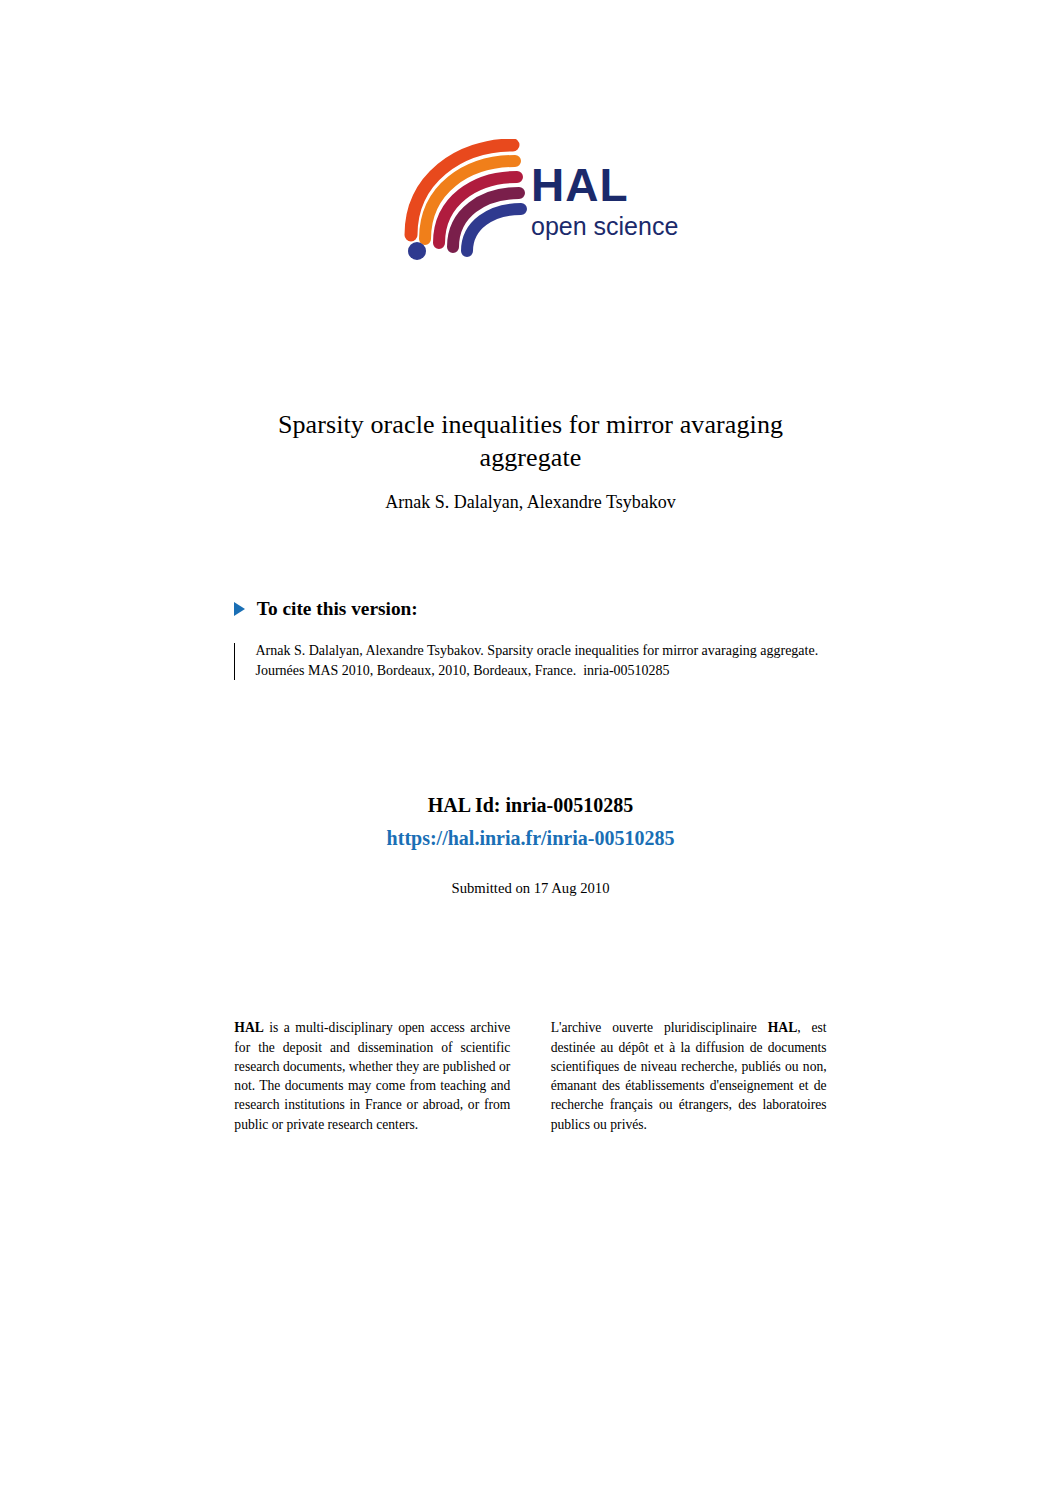HAL open science
Sparsity oracle inequalities for mirror avaraging
aggregate
Arnak S. Dalalyan, Alexandre Tsybakov
To cite this version:
Arnak S. Dalalyan, Alexandre Tsybakov. Sparsity oracle inequalities for mirror avaraging aggregate. Journées MAS 2010, Bordeaux, 2010, Bordeaux, France. inria-00510285
HAL Id: inria-00510285
https://hal.inria.fr/inria-00510285
Submitted on 17 Aug 2010
HAL is a multi-disciplinary open access archive for the deposit and dissemination of scientific research documents, whether they are published or not. The documents may come from teaching and research institutions in France or abroad, or from public or private research centers.
L'archive ouverte pluridisciplinaire HAL, est destinée au dépôt et à la diffusion de documents scientifiques de niveau recherche, publiés ou non, émanant des établissements d'enseignement et de recherche français ou étrangers, des laboratoires publics ou privés.